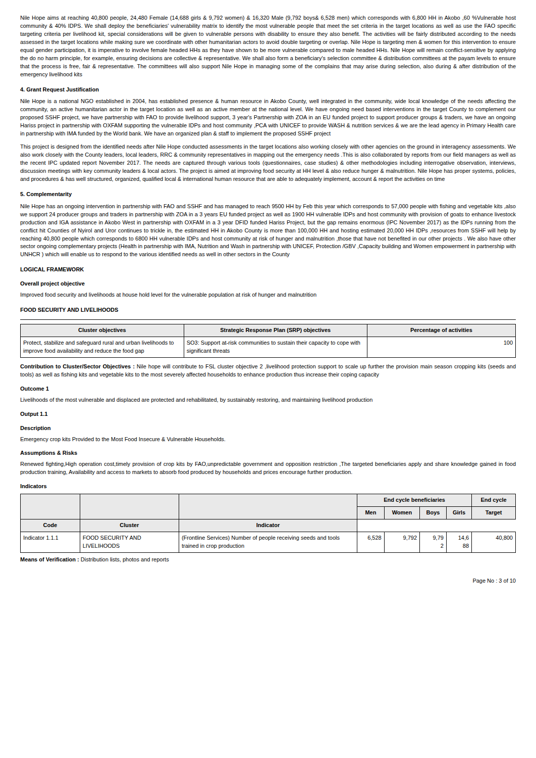Nile Hope aims at reaching 40,800 people, 24,480 Female (14,688 girls & 9,792 women) & 16,320 Male (9,792 boys& 6,528 men) which corresponds with 6,800 HH in Akobo ,60 %Vulnerable host community & 40% IDPS. We shall deploy the beneficiaries' vulnerability matrix to identify the most vulnerable people that meet the set criteria in the target locations as well as use the FAO specific targeting criteria per livelihood kit, special considerations will be given to vulnerable persons with disability to ensure they also benefit. The activities will be fairly distributed according to the needs assessed in the target locations while making sure we coordinate with other humanitarian actors to avoid double targeting or overlap. Nile Hope is targeting men & women for this intervention to ensure equal gender participation, it is imperative to involve female headed HHs as they have shown to be more vulnerable compared to male headed HHs. Nile Hope will remain conflict-sensitive by applying the do no harm principle, for example, ensuring decisions are collective & representative. We shall also form a beneficiary's selection committee & distribution committees at the payam levels to ensure that the process is free, fair & representative. The committees will also support Nile Hope in managing some of the complains that may arise during selection, also during & after distribution of the emergency livelihood kits
4. Grant Request Justification
Nile Hope is a national NGO established in 2004, has established presence & human resource in Akobo County, well integrated in the community, wide local knowledge of the needs affecting the community, an active humanitarian actor in the target location as well as an active member at the national level. We have ongoing need based interventions in the target County to complement our proposed SSHF project, we have partnership with FAO to provide livelihood support, 3 year's Partnership with ZOA in an EU funded project to support producer groups & traders, we have an ongoing Hariss project in partnership with OXFAM supporting the vulnerable IDPs and host community ,PCA with UNICEF to provide WASH & nutrition services & we are the lead agency in Primary Health care in partnership with IMA funded by the World bank. We have an organized plan & staff to implement the proposed SSHF project
This project is designed from the identified needs after Nile Hope conducted assessments in the target locations also working closely with other agencies on the ground in interagency assessments. We also work closely with the County leaders, local leaders, RRC & community representatives in mapping out the emergency needs .This is also collaborated by reports from our field managers as well as the recent IPC updated report November 2017. The needs are captured through various tools (questionnaires, case studies) & other methodologies including interrogative observation, interviews, discussion meetings with key community leaders & local actors. The project is aimed at improving food security at HH level & also reduce hunger & malnutrition. Nile Hope has proper systems, policies, and procedures & has well structured, organized, qualified local & international human resource that are able to adequately implement, account & report the activities on time
5. Complementarity
Nile Hope has an ongoing intervention in partnership with FAO and SSHF and has managed to reach 9500 HH by Feb this year which corresponds to 57,000 people with fishing and vegetable kits ,also we support 24 producer groups and traders in partnership with ZOA in a 3 years EU funded project as well as 1900 HH vulnerable IDPs and host community with provision of goats to enhance livestock production and IGA assistance in Akobo West in partnership with OXFAM in a 3 year DFID funded Hariss Project, but the gap remains enormous (IPC November 2017) as the IDPs running from the conflict hit Counties of Nyirol and Uror continues to trickle in, the estimated HH in Akobo County is more than 100,000 HH and hosting estimated 20,000 HH IDPs ,resources from SSHF will help by reaching 40,800 people which corresponds to 6800 HH vulnerable IDPs and host community at risk of hunger and malnutrition ,those that have not benefited in our other projects . We also have other sector ongoing complementary projects (Health in partnership with IMA, Nutrition and Wash in partnership with UNICEF, Protection /GBV ,Capacity building and Women empowerment in partnership with UNHCR ) which will enable us to respond to the various identified needs as well in other sectors in the County
LOGICAL FRAMEWORK
Overall project objective
Improved food security and livelihoods at house hold level for the vulnerable population at risk of hunger and malnutrition
FOOD SECURITY AND LIVELIHOODS
| Cluster objectives | Strategic Response Plan (SRP) objectives | Percentage of activities |
| --- | --- | --- |
| Protect, stabilize and safeguard rural and urban livelihoods to improve food availability and reduce the food gap | SO3: Support at-risk communities to sustain their capacity to cope with significant threats | 100 |
Contribution to Cluster/Sector Objectives : Nile hope will contribute to FSL cluster objective 2 ,livelihood protection support to scale up further the provision main season cropping kits (seeds and tools) as well as fishing kits and vegetable kits to the most severely affected households to enhance production thus increase their coping capacity
Outcome 1
Livelihoods of the most vulnerable and displaced are protected and rehabilitated, by sustainably restoring, and maintaining livelihood production
Output 1.1
Description
Emergency crop kits Provided to the Most Food Insecure & Vulnerable Households.
Assumptions & Risks
Renewed fighting,High operation cost,timely provision of crop kits by FAO,unpredictable government and opposition restriction ,The targeted beneficiaries apply and share knowledge gained in food production training, Availability and access to markets to absorb food produced by households and prices encourage further production.
Indicators
| | | | End cycle beneficiaries | End cycle |
| --- | --- | --- | --- | --- |
| Men | Women | Boys | Girls | Target |
| Code | Cluster | Indicator | |
| Indicator 1.1.1 | FOOD SECURITY AND LIVELIHOODS | (Frontline Services) Number of people receiving seeds and tools trained in crop production | 6,528 | 9,792 | 9,79 2 | 14,6 88 | 40,800 |
Means of Verification : Distribution lists, photos and reports
Page No : 3 of 10